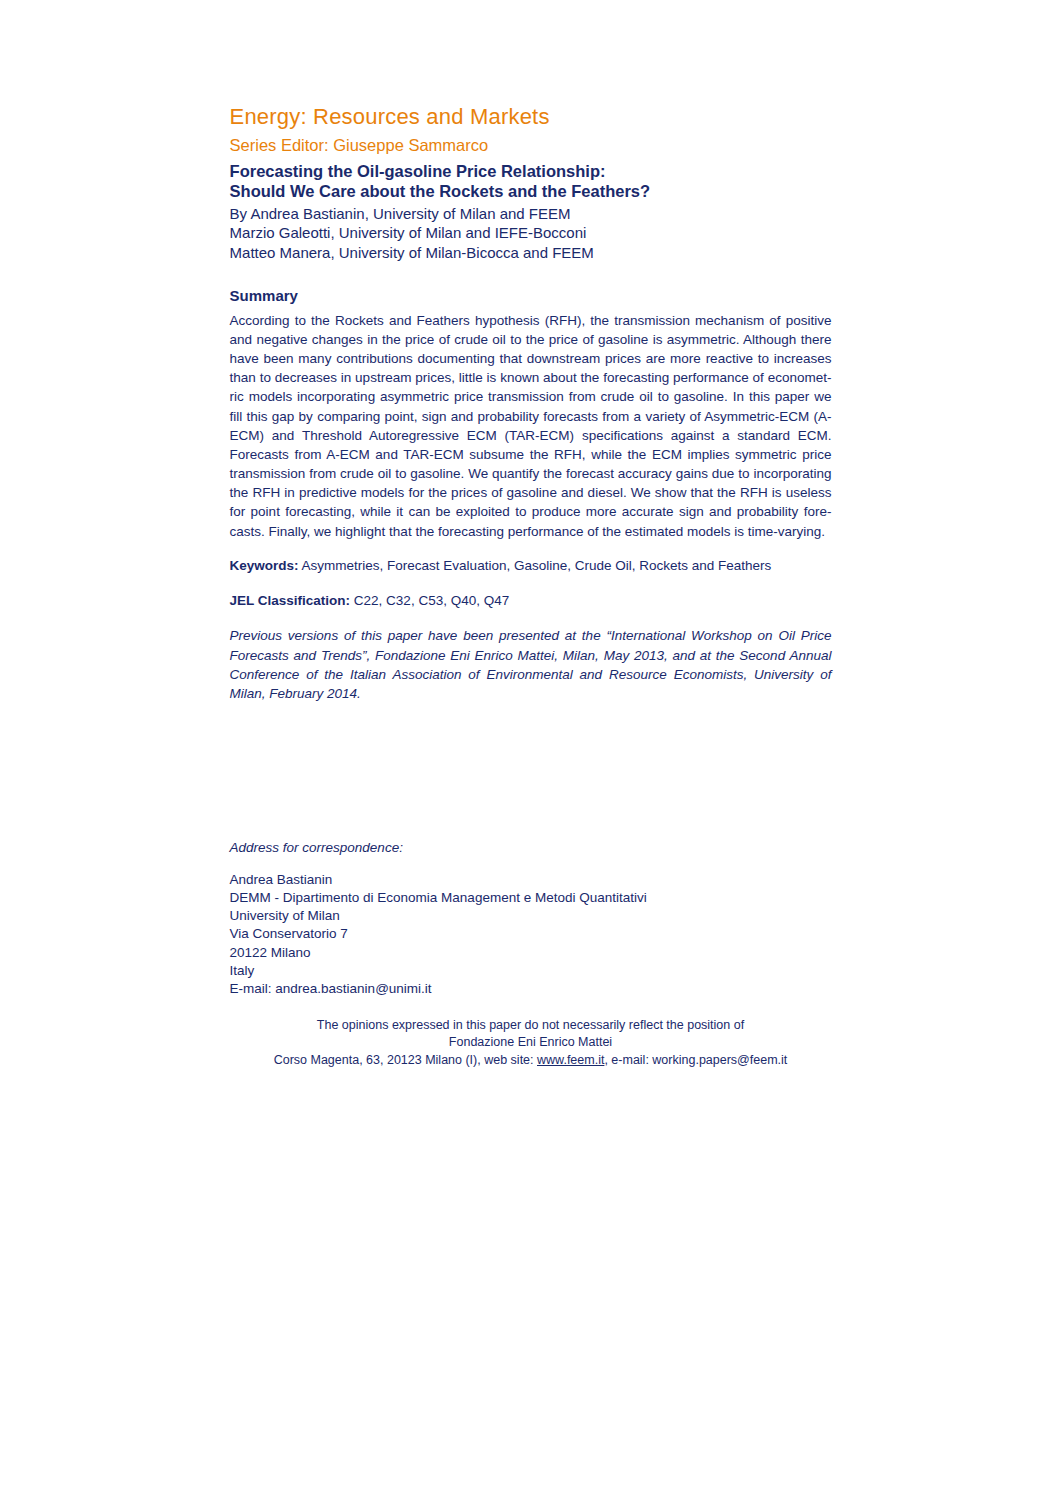Energy: Resources and Markets
Series Editor: Giuseppe Sammarco
Forecasting the Oil-gasoline Price Relationship:
Should We Care about the Rockets and the Feathers?
By Andrea Bastianin, University of Milan and FEEM
Marzio Galeotti, University of Milan and IEFE-Bocconi
Matteo Manera, University of Milan-Bicocca and FEEM
Summary
According to the Rockets and Feathers hypothesis (RFH), the transmission mechanism of positive and negative changes in the price of crude oil to the price of gasoline is asymmetric. Although there have been many contributions documenting that downstream prices are more reactive to increases than to decreases in upstream prices, little is known about the forecasting performance of econometric models incorporating asymmetric price transmission from crude oil to gasoline. In this paper we fill this gap by comparing point, sign and probability forecasts from a variety of Asymmetric-ECM (A-ECM) and Threshold Autoregressive ECM (TAR-ECM) specifications against a standard ECM. Forecasts from A-ECM and TAR-ECM subsume the RFH, while the ECM implies symmetric price transmission from crude oil to gasoline. We quantify the forecast accuracy gains due to incorporating the RFH in predictive models for the prices of gasoline and diesel. We show that the RFH is useless for point forecasting, while it can be exploited to produce more accurate sign and probability forecasts. Finally, we highlight that the forecasting performance of the estimated models is time-varying.
Keywords: Asymmetries, Forecast Evaluation, Gasoline, Crude Oil, Rockets and Feathers
JEL Classification: C22, C32, C53, Q40, Q47
Previous versions of this paper have been presented at the “International Workshop on Oil Price Forecasts and Trends”, Fondazione Eni Enrico Mattei, Milan, May 2013, and at the Second Annual Conference of the Italian Association of Environmental and Resource Economists, University of Milan, February 2014.
Address for correspondence:
Andrea Bastianin
DEMM - Dipartimento di Economia Management e Metodi Quantitativi
University of Milan
Via Conservatorio 7
20122 Milano
Italy
E-mail: andrea.bastianin@unimi.it
The opinions expressed in this paper do not necessarily reflect the position of
Fondazione Eni Enrico Mattei
Corso Magenta, 63, 20123 Milano (I), web site: www.feem.it, e-mail: working.papers@feem.it